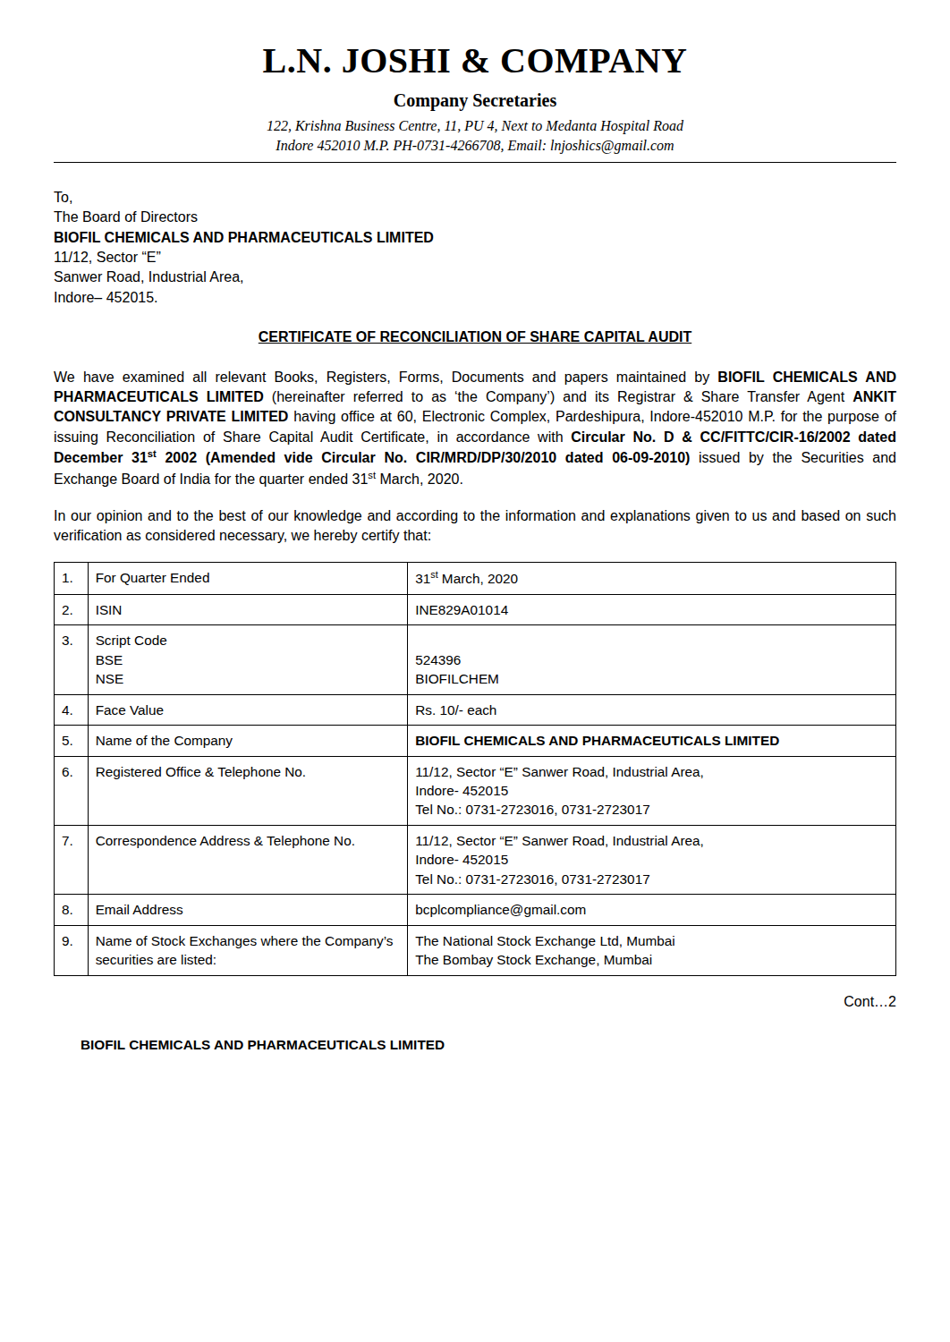L.N. JOSHI & COMPANY
Company Secretaries
122, Krishna Business Centre, 11, PU 4, Next to Medanta Hospital Road
Indore 452010 M.P. PH-0731-4266708, Email: lnjoshics@gmail.com
To,
The Board of Directors
BIOFIL CHEMICALS AND PHARMACEUTICALS LIMITED
11/12, Sector “E”
Sanwer Road, Industrial Area,
Indore– 452015.
CERTIFICATE OF RECONCILIATION OF SHARE CAPITAL AUDIT
We have examined all relevant Books, Registers, Forms, Documents and papers maintained by BIOFIL CHEMICALS AND PHARMACEUTICALS LIMITED (hereinafter referred to as ‘the Company’) and its Registrar & Share Transfer Agent ANKIT CONSULTANCY PRIVATE LIMITED having office at 60, Electronic Complex, Pardeshipura, Indore-452010 M.P. for the purpose of issuing Reconciliation of Share Capital Audit Certificate, in accordance with Circular No. D & CC/FITTC/CIR-16/2002 dated December 31st 2002 (Amended vide Circular No. CIR/MRD/DP/30/2010 dated 06-09-2010) issued by the Securities and Exchange Board of India for the quarter ended 31st March, 2020.
In our opinion and to the best of our knowledge and according to the information and explanations given to us and based on such verification as considered necessary, we hereby certify that:
| 1. | For Quarter Ended | 31 st March, 2020 |
| 2. | ISIN | INE829A01014 |
| 3. | Script Code BSE NSE | 524396 BIOFILCHEM |
| 4. | Face Value | Rs. 10/- each |
| 5. | Name of the Company | BIOFIL CHEMICALS AND PHARMACEUTICALS LIMITED |
| 6. | Registered Office & Telephone No. | 11/12, Sector “E” Sanwer Road, Industrial Area, Indore- 452015 Tel No.: 0731-2723016, 0731-2723017 |
| 7. | Correspondence Address & Telephone No. | 11/12, Sector “E” Sanwer Road, Industrial Area, Indore- 452015 Tel No.: 0731-2723016, 0731-2723017 |
| 8. | Email Address | bcplcompliance@gmail.com |
| 9. | Name of Stock Exchanges where the Company’s securities are listed: | The National Stock Exchange Ltd, Mumbai The Bombay Stock Exchange, Mumbai |
Cont…2
BIOFIL CHEMICALS AND PHARMACEUTICALS LIMITED